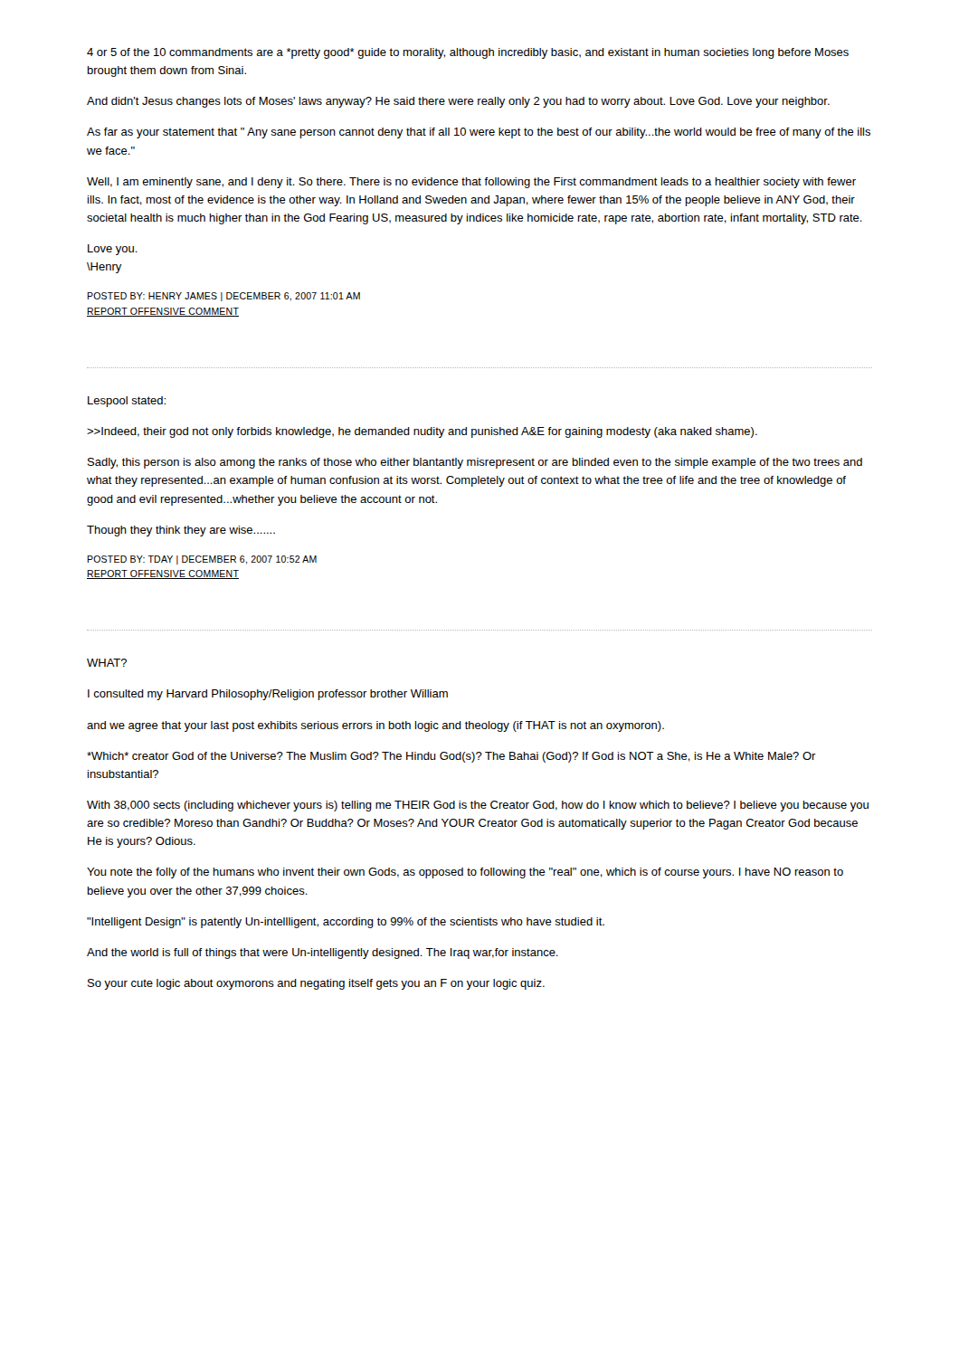4 or 5 of the 10 commandments are a *pretty good* guide to morality, although incredibly basic, and existant in human societies long before Moses brought them down from Sinai.
And didn't Jesus changes lots of Moses' laws anyway? He said there were really only 2 you had to worry about. Love God. Love your neighbor.
As far as your statement that " Any sane person cannot deny that if all 10 were kept to the best of our ability...the world would be free of many of the ills we face."
Well, I am eminently sane, and I deny it. So there. There is no evidence that following the First commandment leads to a healthier society with fewer ills. In fact, most of the evidence is the other way. In Holland and Sweden and Japan, where fewer than 15% of the people believe in ANY God, their societal health is much higher than in the God Fearing US, measured by indices like homicide rate, rape rate, abortion rate, infant mortality, STD rate.
Love you.
\Henry
POSTED BY: HENRY JAMES | DECEMBER 6, 2007 11:01 AM
REPORT OFFENSIVE COMMENT
Lespool stated:
>>Indeed, their god not only forbids knowledge, he demanded nudity and punished A&E for gaining modesty (aka naked shame).
Sadly, this person is also among the ranks of those who either blantantly misrepresent or are blinded even to the simple example of the two trees and what they represented...an example of human confusion at its worst. Completely out of context to what the tree of life and the tree of knowledge of good and evil represented...whether you believe the account or not.
Though they think they are wise.......
POSTED BY: TDAY | DECEMBER 6, 2007 10:52 AM
REPORT OFFENSIVE COMMENT
WHAT?
I consulted my Harvard Philosophy/Religion professor brother William
and we agree that your last post exhibits serious errors in both logic and theology (if THAT is not an oxymoron).
*Which* creator God of the Universe? The Muslim God? The Hindu God(s)? The Bahai (God)? If God is NOT a She, is He a White Male? Or insubstantial?
With 38,000 sects (including whichever yours is) telling me THEIR God is the Creator God, how do I know which to believe? I believe you because you are so credible? Moreso than Gandhi? Or Buddha? Or Moses? And YOUR Creator God is automatically superior to the Pagan Creator God because He is yours? Odious.
You note the folly of the humans who invent their own Gods, as opposed to following the "real" one, which is of course yours. I have NO reason to believe you over the other 37,999 choices.
"Intelligent Design" is patently Un-intellligent, according to 99% of the scientists who have studied it.
And the world is full of things that were Un-intelligently designed. The Iraq war,for instance.
So your cute logic about oxymorons and negating itself gets you an F on your logic quiz.